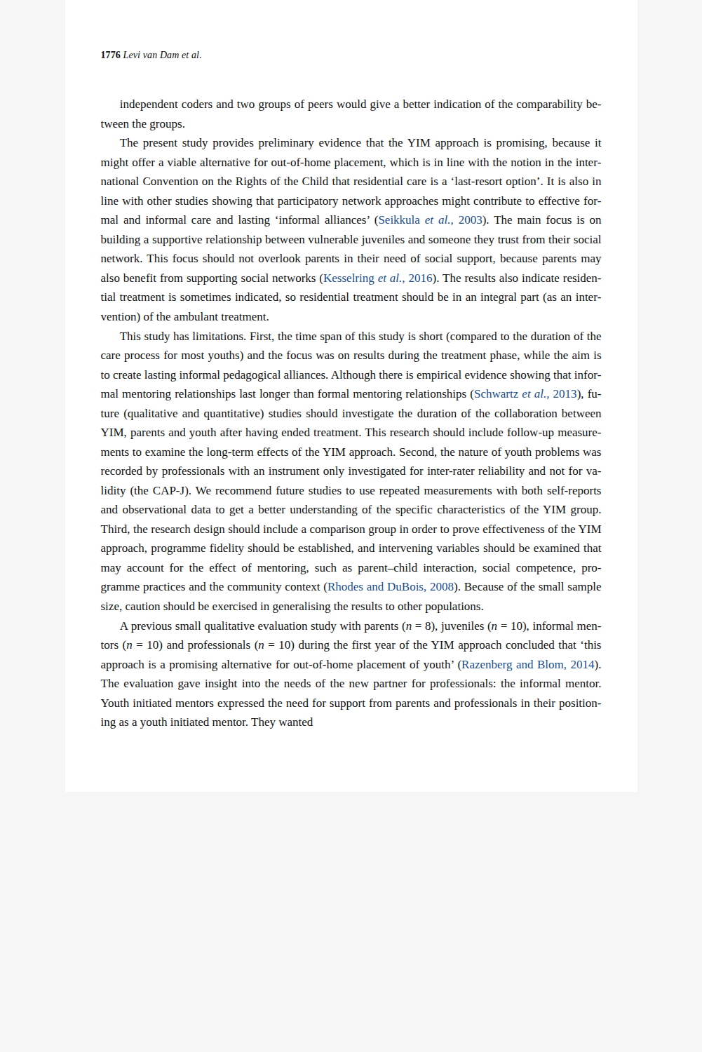1776 Levi van Dam et al.
independent coders and two groups of peers would give a better indication of the comparability between the groups.
The present study provides preliminary evidence that the YIM approach is promising, because it might offer a viable alternative for out-of-home placement, which is in line with the notion in the international Convention on the Rights of the Child that residential care is a ‘last-resort option’. It is also in line with other studies showing that participatory network approaches might contribute to effective formal and informal care and lasting ‘informal alliances’ (Seikkula et al., 2003). The main focus is on building a supportive relationship between vulnerable juveniles and someone they trust from their social network. This focus should not overlook parents in their need of social support, because parents may also benefit from supporting social networks (Kesselring et al., 2016). The results also indicate residential treatment is sometimes indicated, so residential treatment should be in an integral part (as an intervention) of the ambulant treatment.
This study has limitations. First, the time span of this study is short (compared to the duration of the care process for most youths) and the focus was on results during the treatment phase, while the aim is to create lasting informal pedagogical alliances. Although there is empirical evidence showing that informal mentoring relationships last longer than formal mentoring relationships (Schwartz et al., 2013), future (qualitative and quantitative) studies should investigate the duration of the collaboration between YIM, parents and youth after having ended treatment. This research should include follow-up measurements to examine the long-term effects of the YIM approach. Second, the nature of youth problems was recorded by professionals with an instrument only investigated for inter-rater reliability and not for validity (the CAP-J). We recommend future studies to use repeated measurements with both self-reports and observational data to get a better understanding of the specific characteristics of the YIM group. Third, the research design should include a comparison group in order to prove effectiveness of the YIM approach, programme fidelity should be established, and intervening variables should be examined that may account for the effect of mentoring, such as parent–child interaction, social competence, programme practices and the community context (Rhodes and DuBois, 2008). Because of the small sample size, caution should be exercised in generalising the results to other populations.
A previous small qualitative evaluation study with parents (n = 8), juveniles (n = 10), informal mentors (n = 10) and professionals (n = 10) during the first year of the YIM approach concluded that ‘this approach is a promising alternative for out-of-home placement of youth’ (Razenberg and Blom, 2014). The evaluation gave insight into the needs of the new partner for professionals: the informal mentor. Youth initiated mentors expressed the need for support from parents and professionals in their positioning as a youth initiated mentor. They wanted